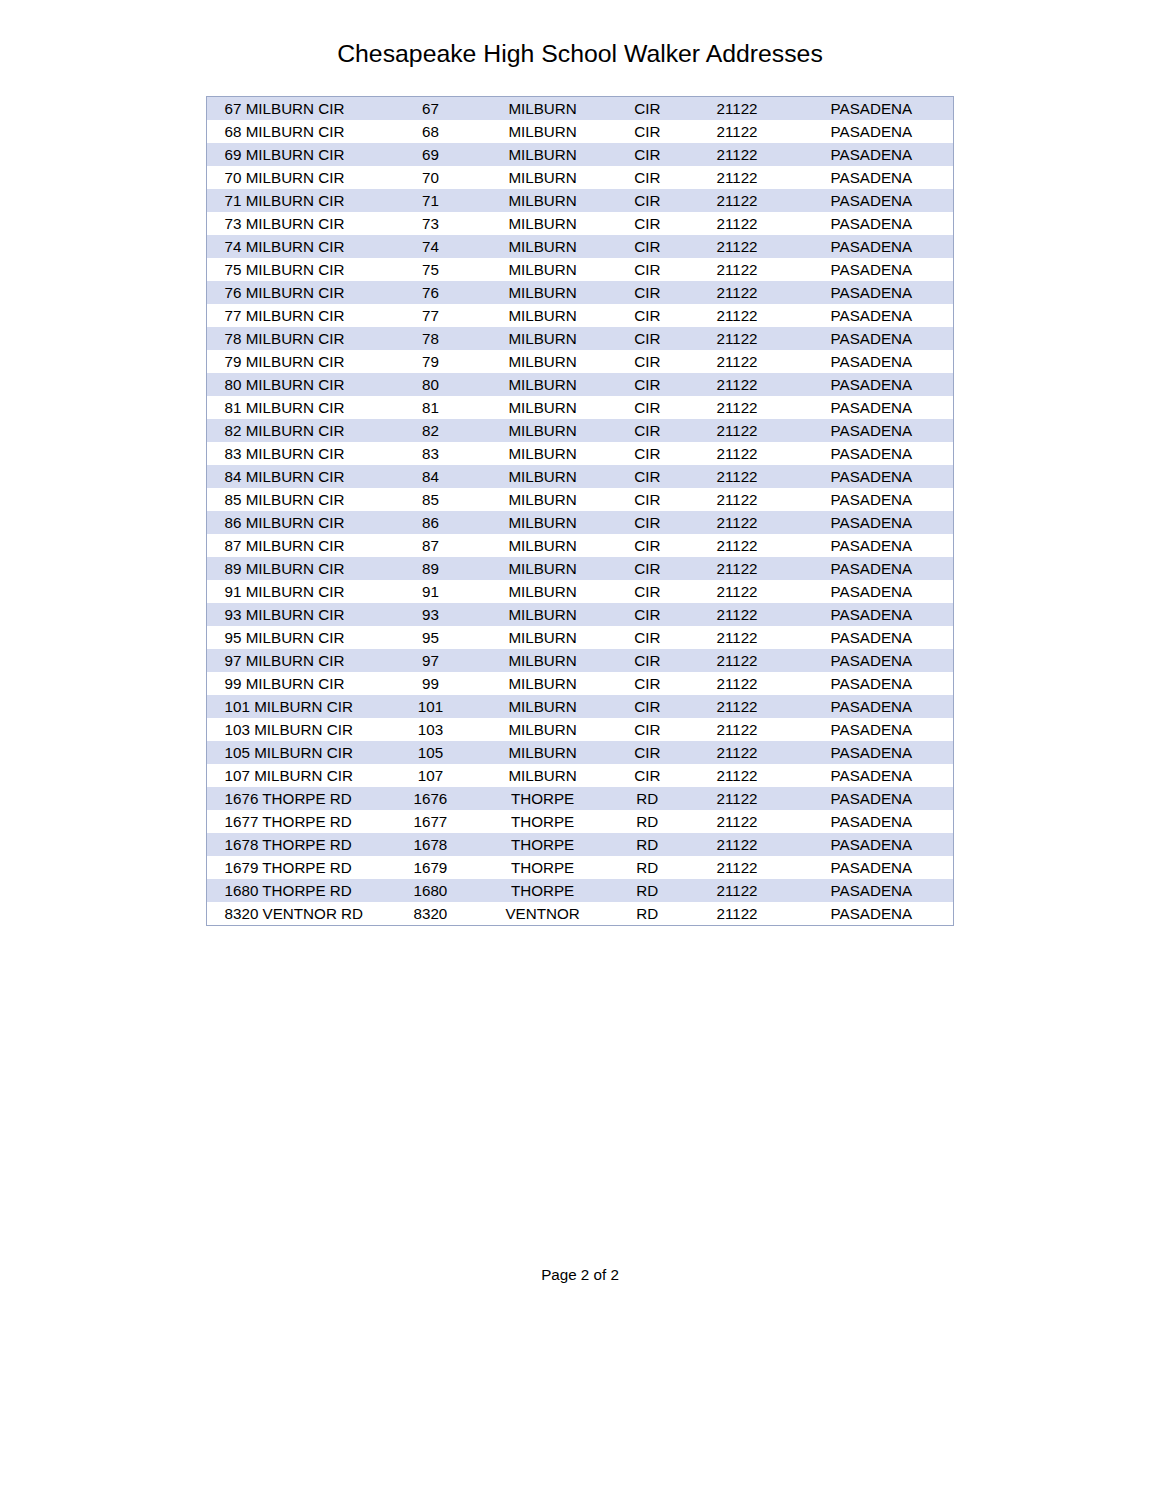Chesapeake High School Walker Addresses
| 67 MILBURN CIR | 67 | MILBURN | CIR | 21122 | PASADENA |
| 68 MILBURN CIR | 68 | MILBURN | CIR | 21122 | PASADENA |
| 69 MILBURN CIR | 69 | MILBURN | CIR | 21122 | PASADENA |
| 70 MILBURN CIR | 70 | MILBURN | CIR | 21122 | PASADENA |
| 71 MILBURN CIR | 71 | MILBURN | CIR | 21122 | PASADENA |
| 73 MILBURN CIR | 73 | MILBURN | CIR | 21122 | PASADENA |
| 74 MILBURN CIR | 74 | MILBURN | CIR | 21122 | PASADENA |
| 75 MILBURN CIR | 75 | MILBURN | CIR | 21122 | PASADENA |
| 76 MILBURN CIR | 76 | MILBURN | CIR | 21122 | PASADENA |
| 77 MILBURN CIR | 77 | MILBURN | CIR | 21122 | PASADENA |
| 78 MILBURN CIR | 78 | MILBURN | CIR | 21122 | PASADENA |
| 79 MILBURN CIR | 79 | MILBURN | CIR | 21122 | PASADENA |
| 80 MILBURN CIR | 80 | MILBURN | CIR | 21122 | PASADENA |
| 81 MILBURN CIR | 81 | MILBURN | CIR | 21122 | PASADENA |
| 82 MILBURN CIR | 82 | MILBURN | CIR | 21122 | PASADENA |
| 83 MILBURN CIR | 83 | MILBURN | CIR | 21122 | PASADENA |
| 84 MILBURN CIR | 84 | MILBURN | CIR | 21122 | PASADENA |
| 85 MILBURN CIR | 85 | MILBURN | CIR | 21122 | PASADENA |
| 86 MILBURN CIR | 86 | MILBURN | CIR | 21122 | PASADENA |
| 87 MILBURN CIR | 87 | MILBURN | CIR | 21122 | PASADENA |
| 89 MILBURN CIR | 89 | MILBURN | CIR | 21122 | PASADENA |
| 91 MILBURN CIR | 91 | MILBURN | CIR | 21122 | PASADENA |
| 93 MILBURN CIR | 93 | MILBURN | CIR | 21122 | PASADENA |
| 95 MILBURN CIR | 95 | MILBURN | CIR | 21122 | PASADENA |
| 97 MILBURN CIR | 97 | MILBURN | CIR | 21122 | PASADENA |
| 99 MILBURN CIR | 99 | MILBURN | CIR | 21122 | PASADENA |
| 101 MILBURN CIR | 101 | MILBURN | CIR | 21122 | PASADENA |
| 103 MILBURN CIR | 103 | MILBURN | CIR | 21122 | PASADENA |
| 105 MILBURN CIR | 105 | MILBURN | CIR | 21122 | PASADENA |
| 107 MILBURN CIR | 107 | MILBURN | CIR | 21122 | PASADENA |
| 1676 THORPE RD | 1676 | THORPE | RD | 21122 | PASADENA |
| 1677 THORPE RD | 1677 | THORPE | RD | 21122 | PASADENA |
| 1678 THORPE RD | 1678 | THORPE | RD | 21122 | PASADENA |
| 1679 THORPE RD | 1679 | THORPE | RD | 21122 | PASADENA |
| 1680 THORPE RD | 1680 | THORPE | RD | 21122 | PASADENA |
| 8320 VENTNOR RD | 8320 | VENTNOR | RD | 21122 | PASADENA |
Page 2 of 2